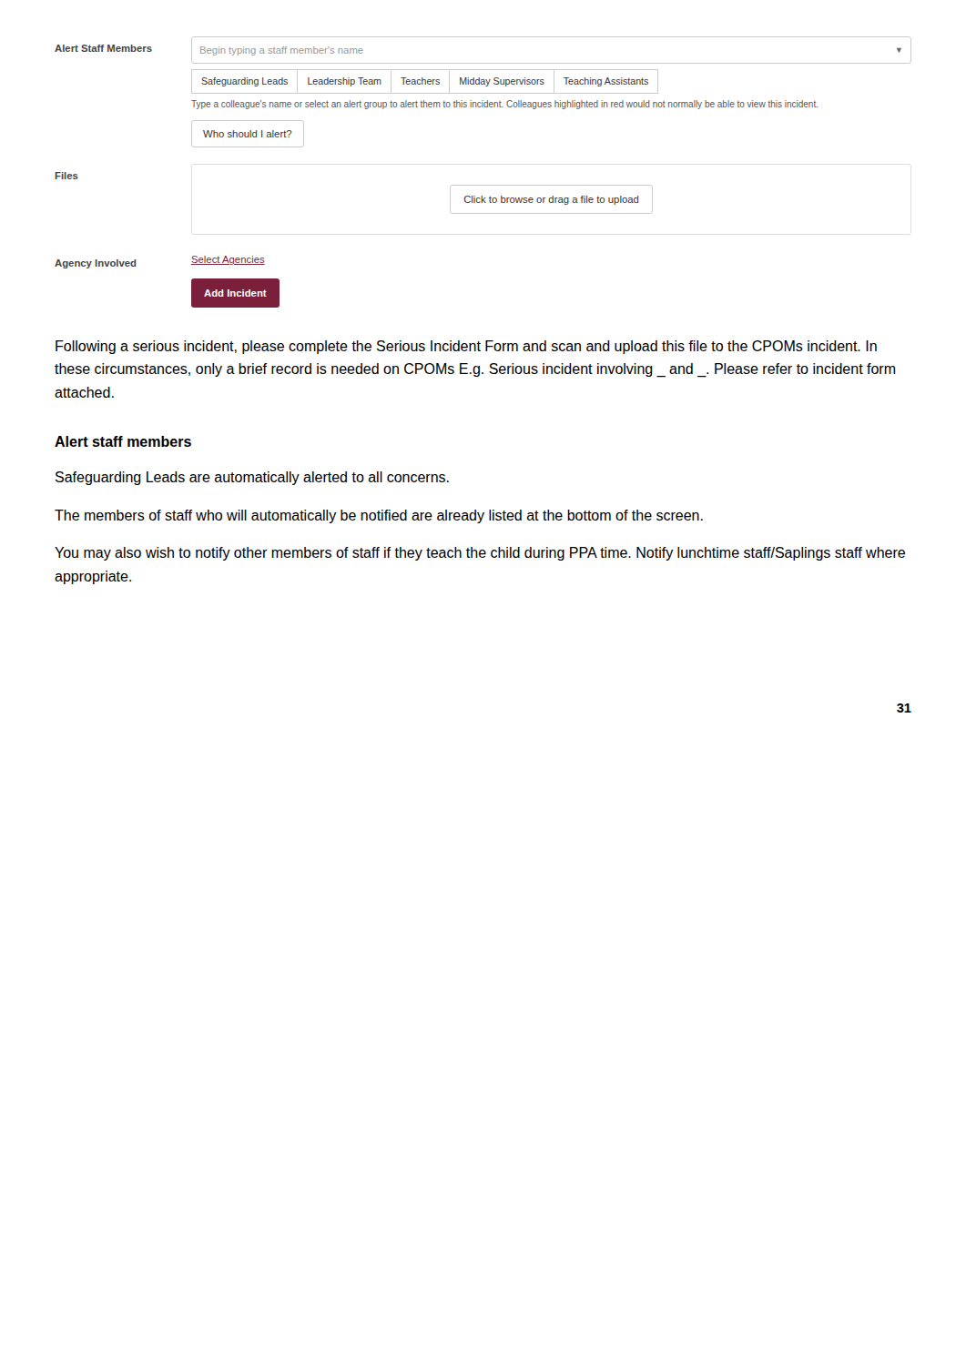Alert Staff Members
Begin typing a staff member's name ▼
Safeguarding Leads Leadership Team Teachers Midday Supervisors Teaching Assistants
Type a colleague's name or select an alert group to alert them to this incident. Colleagues highlighted in red would not normally be able to view this incident.
Who should I alert?
Files
Click to browse or drag a file to upload
Agency Involved
Select Agencies
Add Incident
Following a serious incident, please complete the Serious Incident Form and scan and upload this file to the CPOMs incident. In these circumstances, only a brief record is needed on CPOMs E.g. Serious incident involving _ and _. Please refer to incident form attached.
Alert staff members
Safeguarding Leads are automatically alerted to all concerns.
The members of staff who will automatically be notified are already listed at the bottom of the screen.
You may also wish to notify other members of staff if they teach the child during PPA time. Notify lunchtime staff/Saplings staff where appropriate.
31